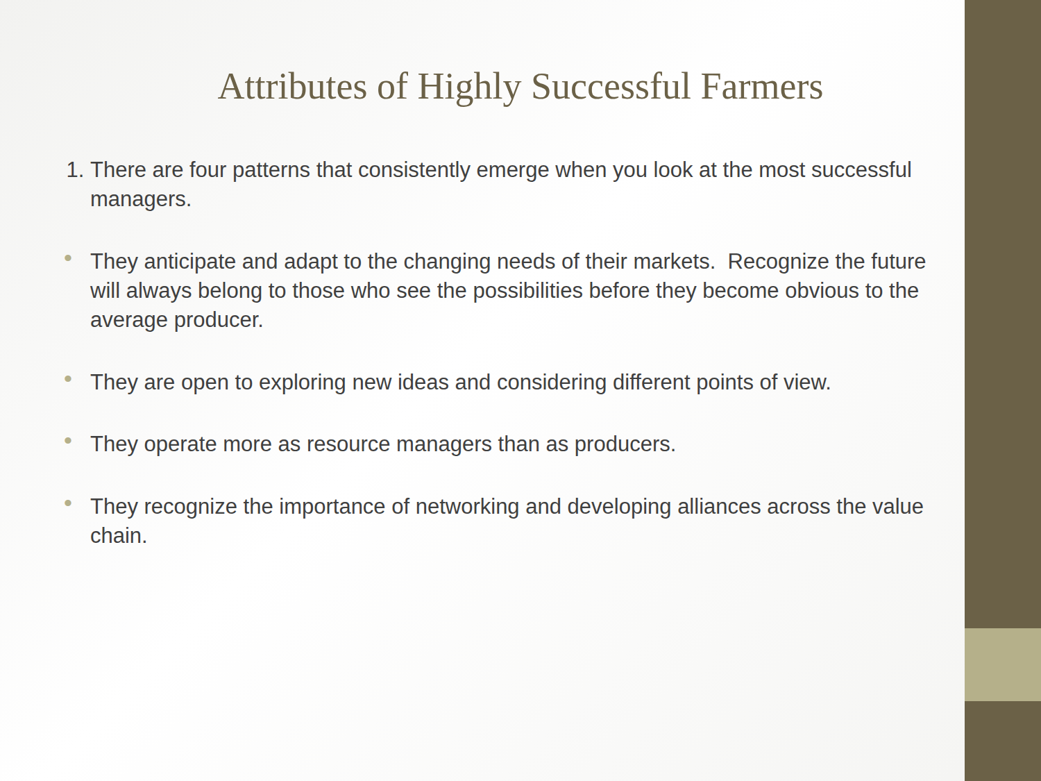Attributes of Highly Successful Farmers
There are four patterns that consistently emerge when you look at the most successful managers.
They anticipate and adapt to the changing needs of their markets. Recognize the future will always belong to those who see the possibilities before they become obvious to the average producer.
They are open to exploring new ideas and considering different points of view.
They operate more as resource managers than as producers.
They recognize the importance of networking and developing alliances across the value chain.